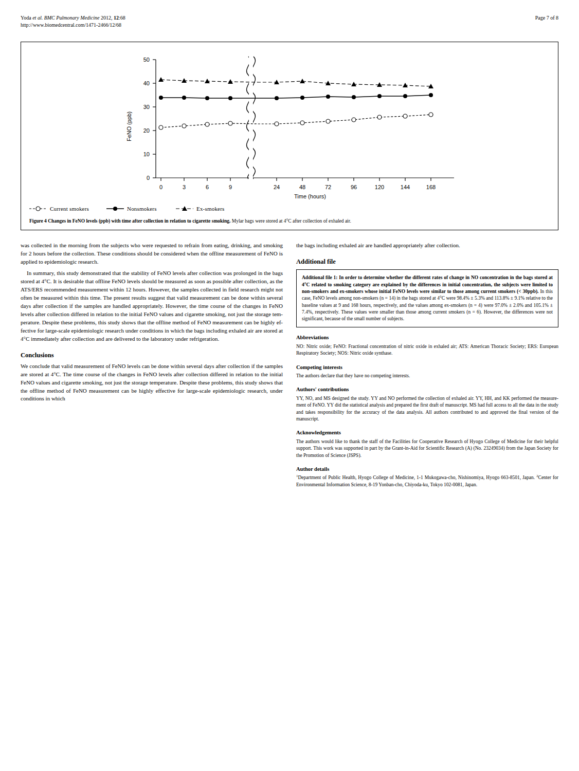Yoda et al. BMC Pulmonary Medicine 2012, 12:68
http://www.biomedcentral.com/1471-2466/12/68
Page 7 of 8
50 40 30 20 10 0 FeNO (ppb) 0 3 6 9 24 48 72 96 120 144 168 Time (hours)
Current smokers Nonsmokers Ex-smokers
Figure 4 Changes in FeNO levels (ppb) with time after collection in relation to cigarette smoking. Mylar bags were stored at 4°C after collection of exhaled air.
was collected in the morning from the subjects who were requested to refrain from eating, drinking, and smoking for 2 hours before the collection. These conditions should be considered when the offline measurement of FeNO is applied to epidemiologic research.
In summary, this study demonstrated that the stability of FeNO levels after collection was prolonged in the bags stored at 4°C. It is desirable that offline FeNO levels should be measured as soon as possible after collection, as the ATS/ERS recommended measurement within 12 hours. However, the samples collected in field research might not often be measured within this time. The present results suggest that valid measurement can be done within several days after collection if the samples are handled appropriately. However, the time course of the changes in FeNO levels after collection differed in relation to the initial FeNO values and cigarette smoking, not just the storage temperature. Despite these problems, this study shows that the offline method of FeNO measurement can be highly effective for large-scale epidemiologic research under conditions in which the bags including exhaled air are stored at 4°C immediately after collection and are delivered to the laboratory under refrigeration.
Conclusions
We conclude that valid measurement of FeNO levels can be done within several days after collection if the samples are stored at 4°C. The time course of the changes in FeNO levels after collection differed in relation to the initial FeNO values and cigarette smoking, not just the storage temperature. Despite these problems, this study shows that the offline method of FeNO measurement can be highly effective for large-scale epidemiologic research, under conditions in which
the bags including exhaled air are handled appropriately after collection.
Additional file
Additional file 1: In order to determine whether the different rates of change in NO concentration in the bags stored at 4°C related to smoking category are explained by the differences in initial concentration, the subjects were limited to non-smokers and ex-smokers whose initial FeNO levels were similar to those among current smokers (< 30ppb). In this case, FeNO levels among non-smokers (n = 14) in the bags stored at 4°C were 98.4% ± 5.3% and 113.8% ± 9.1% relative to the baseline values at 9 and 168 hours, respectively, and the values among ex-smokers (n = 4) were 97.0% ± 2.0% and 105.1% ± 7.4%, respectively. These values were smaller than those among current smokers (n = 6). However, the differences were not significant, because of the small number of subjects.
Abbreviations
NO: Nitric oxide; FeNO: Fractional concentration of nitric oxide in exhaled air; ATS: American Thoracic Society; ERS: European Respiratory Society; NOS: Nitric oxide synthase.
Competing interests
The authors declare that they have no competing interests.
Authors' contributions
YY, NO, and MS designed the study. YY and NO performed the collection of exhaled air. YY, HH, and KK performed the measurement of FeNO. YY did the statistical analysis and prepared the first draft of manuscript. MS had full access to all the data in the study and takes responsibility for the accuracy of the data analysis. All authors contributed to and approved the final version of the manuscript.
Acknowledgements
The authors would like to thank the staff of the Facilities for Cooperative Research of Hyogo College of Medicine for their helpful support. This work was supported in part by the Grant-in-Aid for Scientific Research (A) (No. 23249034) from the Japan Society for the Promotion of Science (JSPS).
Author details
1Department of Public Health, Hyogo College of Medicine, 1-1 Mukogawa-cho, Nishinomiya, Hyogo 663-8501, Japan. 2Center for Environmental Information Science, 8-19 Yonban-cho, Chiyoda-ku, Tokyo 102-0081, Japan.